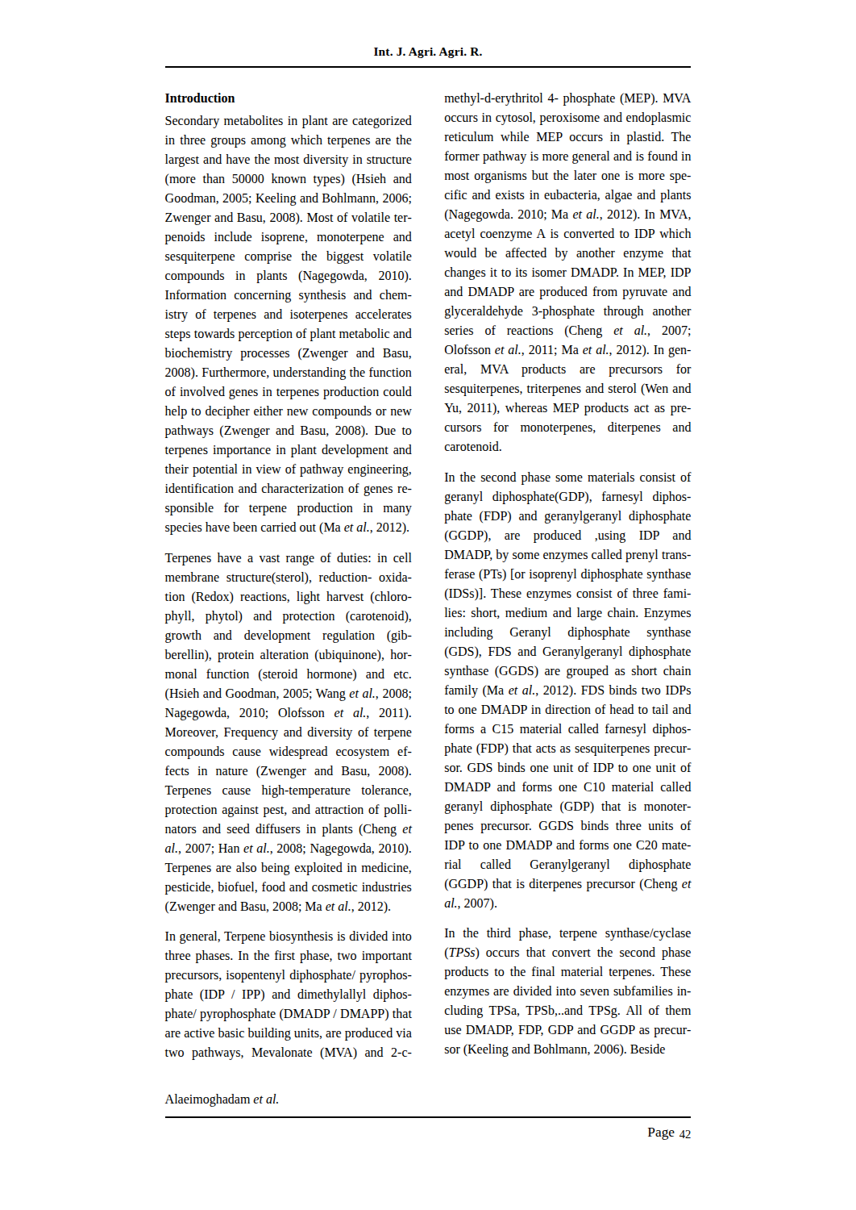Int. J. Agri. Agri. R.
Introduction
Secondary metabolites in plant are categorized in three groups among which terpenes are the largest and have the most diversity in structure (more than 50000 known types) (Hsieh and Goodman, 2005; Keeling and Bohlmann, 2006; Zwenger and Basu, 2008). Most of volatile terpenoids include isoprene, monoterpene and sesquiterpene comprise the biggest volatile compounds in plants (Nagegowda, 2010). Information concerning synthesis and chemistry of terpenes and isoterpenes accelerates steps towards perception of plant metabolic and biochemistry processes (Zwenger and Basu, 2008). Furthermore, understanding the function of involved genes in terpenes production could help to decipher either new compounds or new pathways (Zwenger and Basu, 2008). Due to terpenes importance in plant development and their potential in view of pathway engineering, identification and characterization of genes responsible for terpene production in many species have been carried out (Ma et al., 2012).
Terpenes have a vast range of duties: in cell membrane structure(sterol), reduction- oxidation (Redox) reactions, light harvest (chlorophyll, phytol) and protection (carotenoid), growth and development regulation (gibberellin), protein alteration (ubiquinone), hormonal function (steroid hormone) and etc. (Hsieh and Goodman, 2005; Wang et al., 2008; Nagegowda, 2010; Olofsson et al., 2011). Moreover, Frequency and diversity of terpene compounds cause widespread ecosystem effects in nature (Zwenger and Basu, 2008). Terpenes cause high-temperature tolerance, protection against pest, and attraction of pollinators and seed diffusers in plants (Cheng et al., 2007; Han et al., 2008; Nagegowda, 2010). Terpenes are also being exploited in medicine, pesticide, biofuel, food and cosmetic industries (Zwenger and Basu, 2008; Ma et al., 2012).
In general, Terpene biosynthesis is divided into three phases. In the first phase, two important precursors, isopentenyl diphosphate/ pyrophosphate (IDP / IPP) and dimethylallyl diphosphate/ pyrophosphate (DMADP / DMAPP) that are active basic building units, are produced via two pathways, Mevalonate (MVA) and 2-c-methyl-d-erythritol 4- phosphate (MEP). MVA occurs in cytosol, peroxisome and endoplasmic reticulum while MEP occurs in plastid. The former pathway is more general and is found in most organisms but the later one is more specific and exists in eubacteria, algae and plants (Nagegowda. 2010; Ma et al., 2012). In MVA, acetyl coenzyme A is converted to IDP which would be affected by another enzyme that changes it to its isomer DMADP. In MEP, IDP and DMADP are produced from pyruvate and glyceraldehyde 3-phosphate through another series of reactions (Cheng et al., 2007; Olofsson et al., 2011; Ma et al., 2012). In general, MVA products are precursors for sesquiterpenes, triterpenes and sterol (Wen and Yu, 2011), whereas MEP products act as precursors for monoterpenes, diterpenes and carotenoid.
In the second phase some materials consist of geranyl diphosphate(GDP), farnesyl diphosphate (FDP) and geranylgeranyl diphosphate (GGDP), are produced ,using IDP and DMADP, by some enzymes called prenyl transferase (PTs) [or isoprenyl diphosphate synthase (IDSs)]. These enzymes consist of three families: short, medium and large chain. Enzymes including Geranyl diphosphate synthase (GDS), FDS and Geranylgeranyl diphosphate synthase (GGDS) are grouped as short chain family (Ma et al., 2012). FDS binds two IDPs to one DMADP in direction of head to tail and forms a C15 material called farnesyl diphosphate (FDP) that acts as sesquiterpenes precursor. GDS binds one unit of IDP to one unit of DMADP and forms one C10 material called geranyl diphosphate (GDP) that is monoterpenes precursor. GGDS binds three units of IDP to one DMADP and forms one C20 material called Geranylgeranyl diphosphate (GGDP) that is diterpenes precursor (Cheng et al., 2007).
In the third phase, terpene synthase/cyclase (TPSs) occurs that convert the second phase products to the final material terpenes. These enzymes are divided into seven subfamilies including TPSa, TPSb,..and TPSg. All of them use DMADP, FDP, GDP and GGDP as precursor (Keeling and Bohlmann, 2006). Beside
Alaeimoghadam et al.
Page42